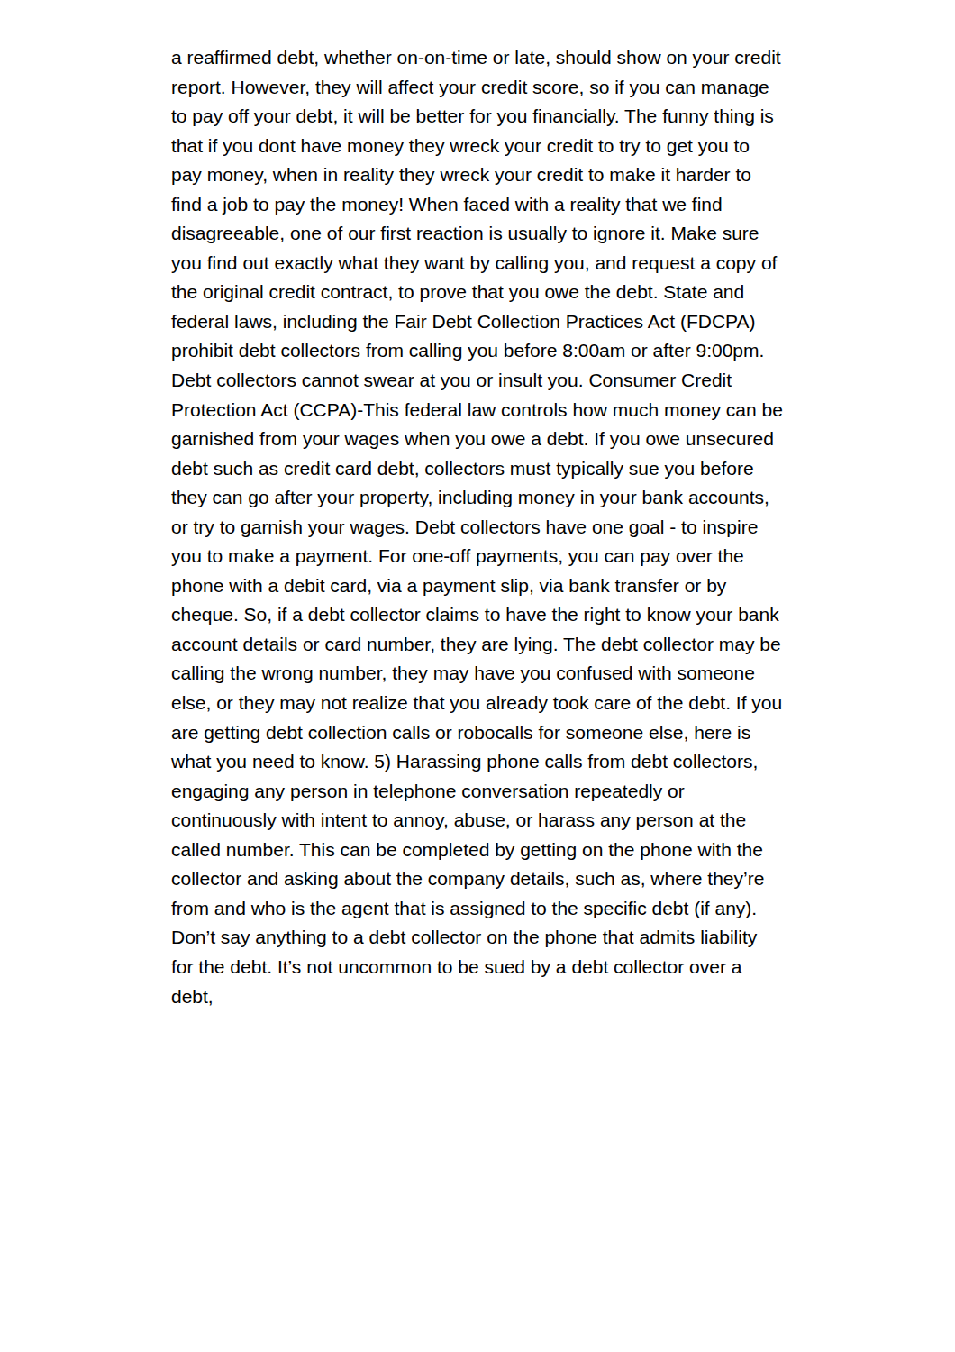a reaffirmed debt, whether on-on-time or late, should show on your credit report. However, they will affect your credit score, so if you can manage to pay off your debt, it will be better for you financially. The funny thing is that if you dont have money they wreck your credit to try to get you to pay money, when in reality they wreck your credit to make it harder to find a job to pay the money! When faced with a reality that we find disagreeable, one of our first reaction is usually to ignore it. Make sure you find out exactly what they want by calling you, and request a copy of the original credit contract, to prove that you owe the debt. State and federal laws, including the Fair Debt Collection Practices Act (FDCPA) prohibit debt collectors from calling you before 8:00am or after 9:00pm. Debt collectors cannot swear at you or insult you. Consumer Credit Protection Act (CCPA)-This federal law controls how much money can be garnished from your wages when you owe a debt. If you owe unsecured debt such as credit card debt, collectors must typically sue you before they can go after your property, including money in your bank accounts, or try to garnish your wages. Debt collectors have one goal - to inspire you to make a payment. For one-off payments, you can pay over the phone with a debit card, via a payment slip, via bank transfer or by cheque. So, if a debt collector claims to have the right to know your bank account details or card number, they are lying. The debt collector may be calling the wrong number, they may have you confused with someone else, or they may not realize that you already took care of the debt. If you are getting debt collection calls or robocalls for someone else, here is what you need to know. 5) Harassing phone calls from debt collectors, engaging any person in telephone conversation repeatedly or continuously with intent to annoy, abuse, or harass any person at the called number. This can be completed by getting on the phone with the collector and asking about the company details, such as, where they’re from and who is the agent that is assigned to the specific debt (if any). Don’t say anything to a debt collector on the phone that admits liability for the debt. It’s not uncommon to be sued by a debt collector over a debt,